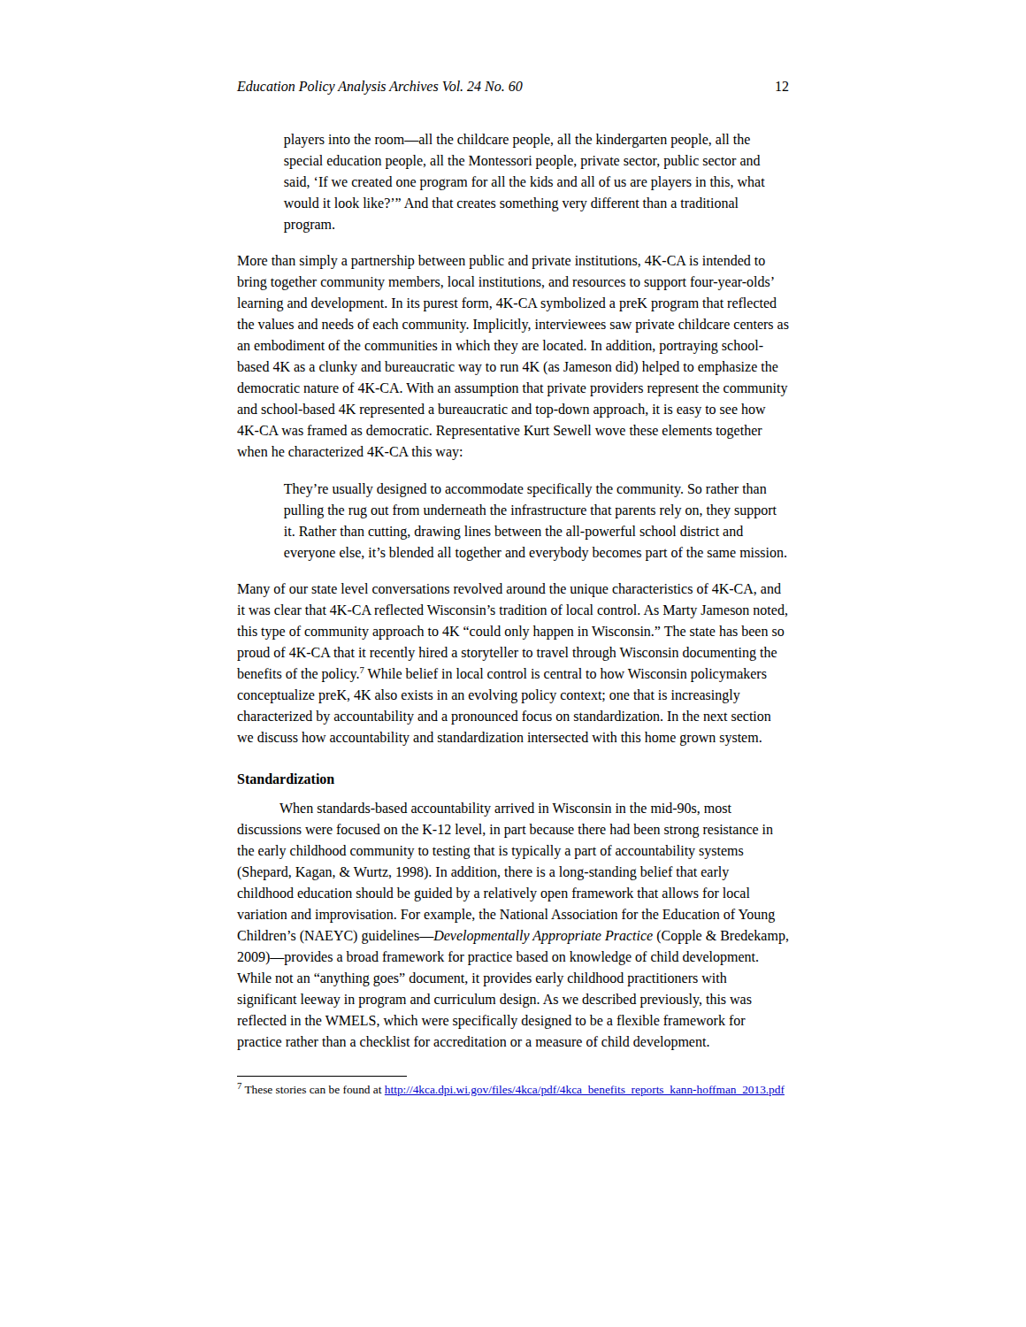Education Policy Analysis Archives Vol. 24 No. 60 12
players into the room—all the childcare people, all the kindergarten people, all the special education people, all the Montessori people, private sector, public sector and said, ‘If we created one program for all the kids and all of us are players in this, what would it look like?’” And that creates something very different than a traditional program.
More than simply a partnership between public and private institutions, 4K-CA is intended to bring together community members, local institutions, and resources to support four-year-olds’ learning and development. In its purest form, 4K-CA symbolized a preK program that reflected the values and needs of each community. Implicitly, interviewees saw private childcare centers as an embodiment of the communities in which they are located. In addition, portraying school-based 4K as a clunky and bureaucratic way to run 4K (as Jameson did) helped to emphasize the democratic nature of 4K-CA. With an assumption that private providers represent the community and school-based 4K represented a bureaucratic and top-down approach, it is easy to see how 4K-CA was framed as democratic. Representative Kurt Sewell wove these elements together when he characterized 4K-CA this way:
They’re usually designed to accommodate specifically the community. So rather than pulling the rug out from underneath the infrastructure that parents rely on, they support it. Rather than cutting, drawing lines between the all-powerful school district and everyone else, it’s blended all together and everybody becomes part of the same mission.
Many of our state level conversations revolved around the unique characteristics of 4K-CA, and it was clear that 4K-CA reflected Wisconsin’s tradition of local control. As Marty Jameson noted, this type of community approach to 4K “could only happen in Wisconsin.” The state has been so proud of 4K-CA that it recently hired a storyteller to travel through Wisconsin documenting the benefits of the policy.7 While belief in local control is central to how Wisconsin policymakers conceptualize preK, 4K also exists in an evolving policy context; one that is increasingly characterized by accountability and a pronounced focus on standardization. In the next section we discuss how accountability and standardization intersected with this home grown system.
Standardization
When standards-based accountability arrived in Wisconsin in the mid-90s, most discussions were focused on the K-12 level, in part because there had been strong resistance in the early childhood community to testing that is typically a part of accountability systems (Shepard, Kagan, & Wurtz, 1998). In addition, there is a long-standing belief that early childhood education should be guided by a relatively open framework that allows for local variation and improvisation. For example, the National Association for the Education of Young Children’s (NAEYC) guidelines—Developmentally Appropriate Practice (Copple & Bredekamp, 2009)—provides a broad framework for practice based on knowledge of child development. While not an “anything goes” document, it provides early childhood practitioners with significant leeway in program and curriculum design. As we described previously, this was reflected in the WMELS, which were specifically designed to be a flexible framework for practice rather than a checklist for accreditation or a measure of child development.
7 These stories can be found at http://4kca.dpi.wi.gov/files/4kca/pdf/4kca_benefits_reports_kann-hoffman_2013.pdf